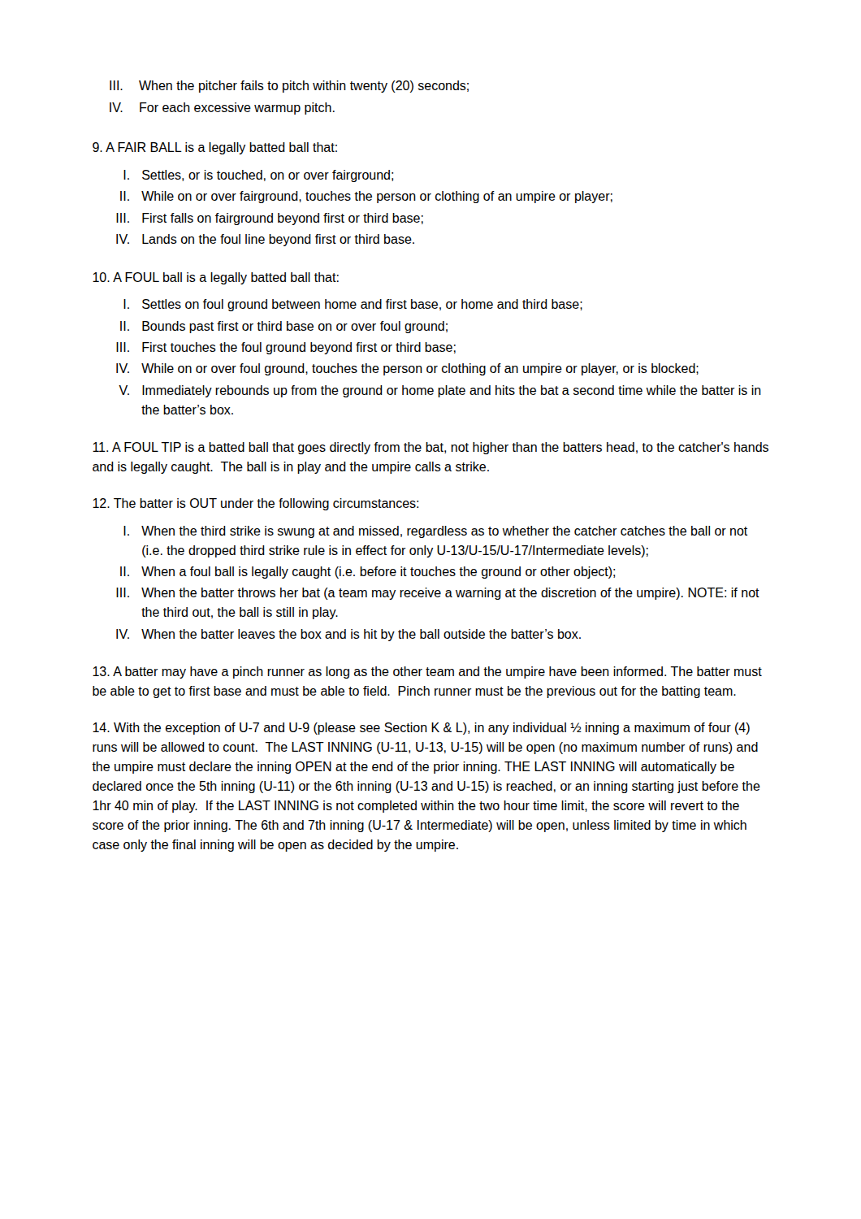III. When the pitcher fails to pitch within twenty (20) seconds;
IV. For each excessive warmup pitch.
9. A FAIR BALL is a legally batted ball that:
Settles, or is touched, on or over fairground;
While on or over fairground, touches the person or clothing of an umpire or player;
First falls on fairground beyond first or third base;
Lands on the foul line beyond first or third base.
10. A FOUL ball is a legally batted ball that:
Settles on foul ground between home and first base, or home and third base;
Bounds past first or third base on or over foul ground;
First touches the foul ground beyond first or third base;
While on or over foul ground, touches the person or clothing of an umpire or player, or is blocked;
Immediately rebounds up from the ground or home plate and hits the bat a second time while the batter is in the batter’s box.
11. A FOUL TIP is a batted ball that goes directly from the bat, not higher than the batters head, to the catcher's hands and is legally caught. The ball is in play and the umpire calls a strike.
12. The batter is OUT under the following circumstances:
When the third strike is swung at and missed, regardless as to whether the catcher catches the ball or not (i.e. the dropped third strike rule is in effect for only U-13/U-15/U-17/Intermediate levels);
When a foul ball is legally caught (i.e. before it touches the ground or other object);
When the batter throws her bat (a team may receive a warning at the discretion of the umpire). NOTE: if not the third out, the ball is still in play.
When the batter leaves the box and is hit by the ball outside the batter’s box.
13. A batter may have a pinch runner as long as the other team and the umpire have been informed. The batter must be able to get to first base and must be able to field. Pinch runner must be the previous out for the batting team.
14. With the exception of U-7 and U-9 (please see Section K & L), in any individual ½ inning a maximum of four (4) runs will be allowed to count. The LAST INNING (U-11, U-13, U-15) will be open (no maximum number of runs) and the umpire must declare the inning OPEN at the end of the prior inning. THE LAST INNING will automatically be declared once the 5th inning (U-11) or the 6th inning (U-13 and U-15) is reached, or an inning starting just before the 1hr 40 min of play. If the LAST INNING is not completed within the two hour time limit, the score will revert to the score of the prior inning. The 6th and 7th inning (U-17 & Intermediate) will be open, unless limited by time in which case only the final inning will be open as decided by the umpire.